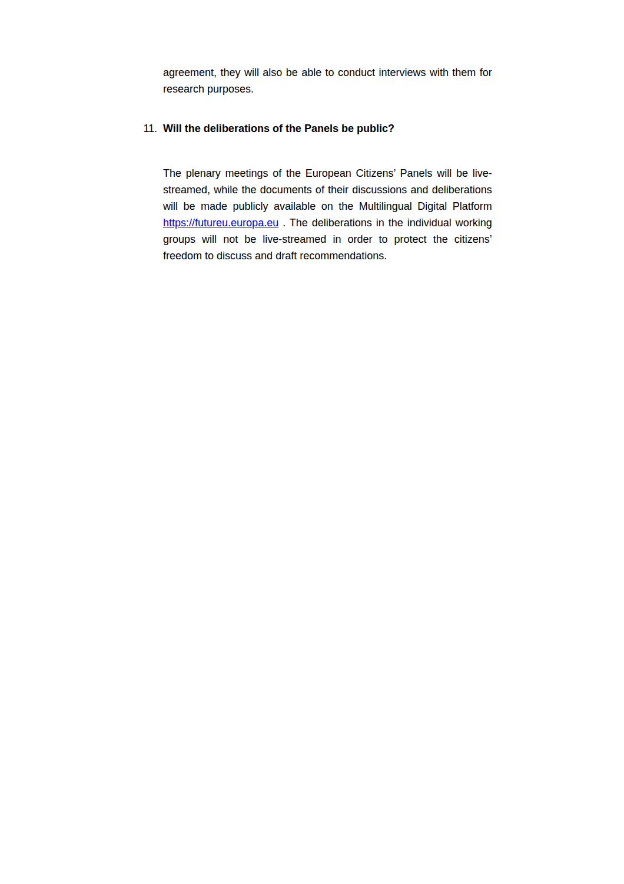agreement, they will also be able to conduct interviews with them for research purposes.
11.
Will the deliberations of the Panels be public?
The plenary meetings of the European Citizens’ Panels will be live-streamed, while the documents of their discussions and deliberations will be made publicly available on the Multilingual Digital Platform https://futureu.europa.eu . The deliberations in the individual working groups will not be live-streamed in order to protect the citizens’ freedom to discuss and draft recommendations.